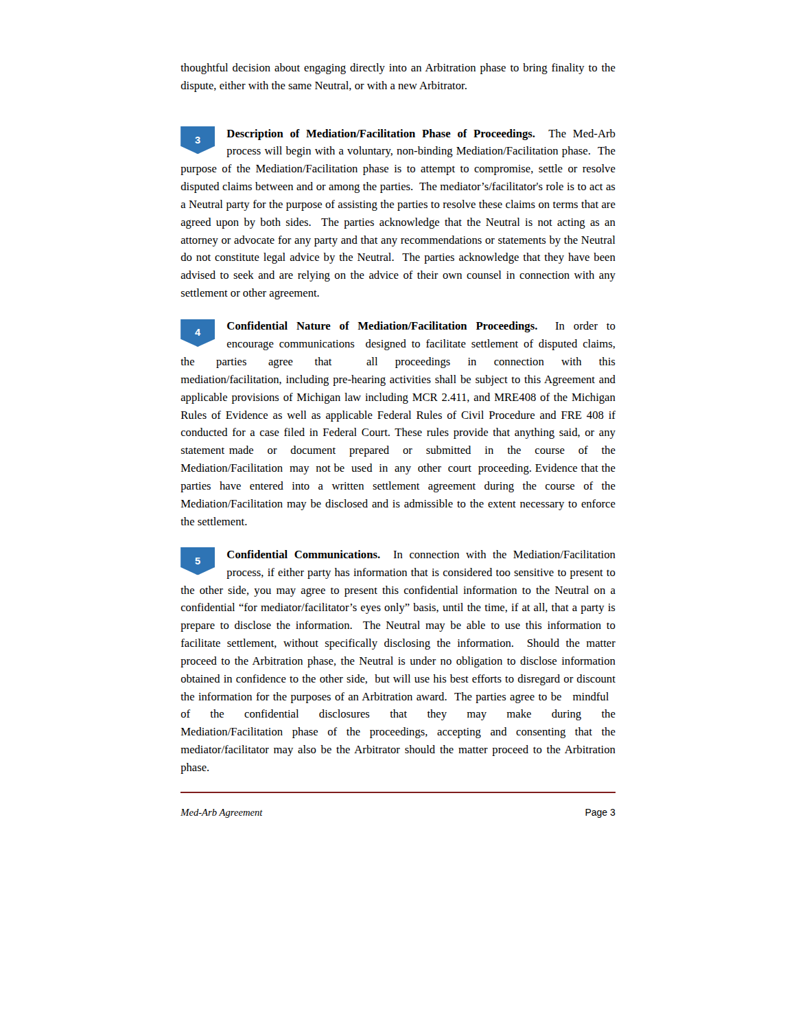thoughtful decision about engaging directly into an Arbitration phase to bring finality to the dispute, either with the same Neutral, or with a new Arbitrator.
3
Description of Mediation/Facilitation Phase of Proceedings. The Med-Arb process will begin with a voluntary, non-binding Mediation/Facilitation phase. The purpose of the Mediation/Facilitation phase is to attempt to compromise, settle or resolve disputed claims between and or among the parties. The mediator’s/facilitator's role is to act as a Neutral party for the purpose of assisting the parties to resolve these claims on terms that are agreed upon by both sides. The parties acknowledge that the Neutral is not acting as an attorney or advocate for any party and that any recommendations or statements by the Neutral do not constitute legal advice by the Neutral. The parties acknowledge that they have been advised to seek and are relying on the advice of their own counsel in connection with any settlement or other agreement.
4
Confidential Nature of Mediation/Facilitation Proceedings. In order to encourage communications designed to facilitate settlement of disputed claims, the parties agree that all proceedings in connection with this mediation/facilitation, including pre-hearing activities shall be subject to this Agreement and applicable provisions of Michigan law including MCR 2.411, and MRE408 of the Michigan Rules of Evidence as well as applicable Federal Rules of Civil Procedure and FRE 408 if conducted for a case filed in Federal Court. These rules provide that anything said, or any statement made or document prepared or submitted in the course of the Mediation/Facilitation may not be used in any other court proceeding. Evidence that the parties have entered into a written settlement agreement during the course of the Mediation/Facilitation may be disclosed and is admissible to the extent necessary to enforce the settlement.
5
Confidential Communications. In connection with the Mediation/Facilitation process, if either party has information that is considered too sensitive to present to the other side, you may agree to present this confidential information to the Neutral on a confidential “for mediator/facilitator’s eyes only” basis, until the time, if at all, that a party is prepare to disclose the information. The Neutral may be able to use this information to facilitate settlement, without specifically disclosing the information. Should the matter proceed to the Arbitration phase, the Neutral is under no obligation to disclose information obtained in confidence to the other side, but will use his best efforts to disregard or discount the information for the purposes of an Arbitration award. The parties agree to be mindful of the confidential disclosures that they may make during the Mediation/Facilitation phase of the proceedings, accepting and consenting that the mediator/facilitator may also be the Arbitrator should the matter proceed to the Arbitration phase.
Med-Arb Agreement
Page 3